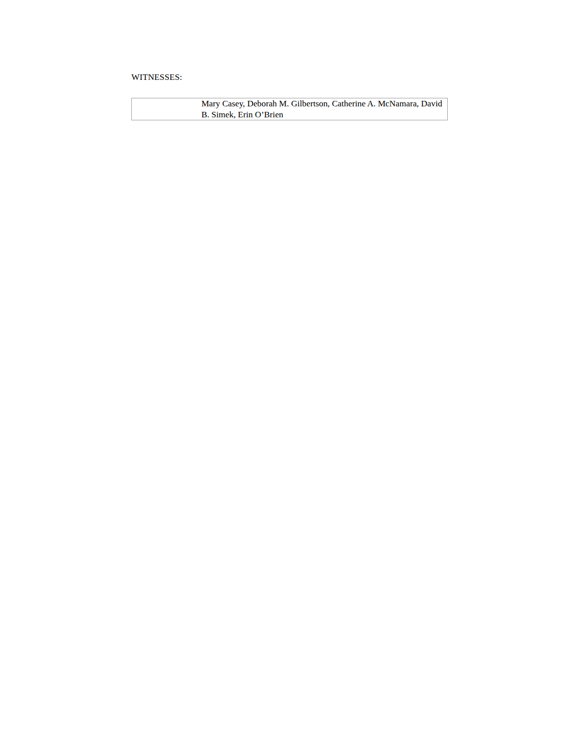WITNESSES:
| | Mary Casey, Deborah M. Gilbertson, Catherine A. McNamara, David B. Simek, Erin O’Brien |